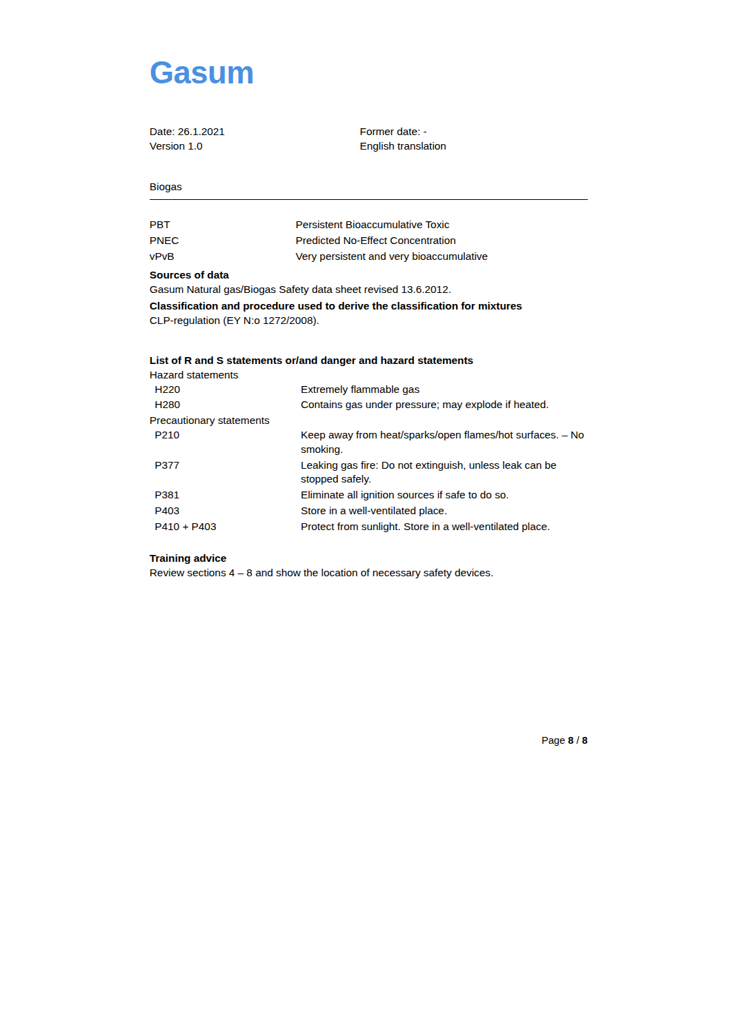Gasum
| Date: 26.1.2021 | Former date: - |
| Version 1.0 | English translation |
Biogas
| PBT | Persistent Bioaccumulative Toxic |
| PNEC | Predicted No-Effect Concentration |
| vPvB | Very persistent and very bioaccumulative |
Sources of data
Gasum Natural gas/Biogas Safety data sheet revised 13.6.2012.
Classification and procedure used to derive the classification for mixtures
CLP-regulation (EY N:o 1272/2008).
List of R and S statements or/and danger and hazard statements
Hazard statements
| H220 | Extremely flammable gas |
| H280 | Contains gas under pressure; may explode if heated. |
Precautionary statements
| P210 | Keep away from heat/sparks/open flames/hot surfaces. – No smoking. |
| P377 | Leaking gas fire: Do not extinguish, unless leak can be stopped safely. |
| P381 | Eliminate all ignition sources if safe to do so. |
| P403 | Store in a well-ventilated place. |
| P410 + P403 | Protect from sunlight. Store in a well-ventilated place. |
Training advice
Review sections 4 – 8 and show the location of necessary safety devices.
Page 8 / 8